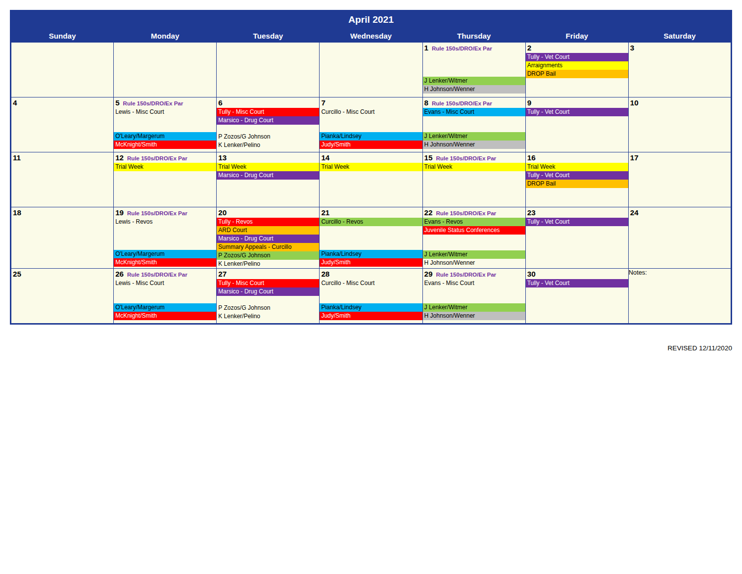April 2021
| Sunday | Monday | Tuesday | Wednesday | Thursday | Friday | Saturday |
| --- | --- | --- | --- | --- | --- | --- |
| | | | | 1 Rule 150s/DRO/Ex Par J Lenker/Witmer H Johnson/Wenner | 2 Tully - Vet Court Arraignments DROP Bail | 3 |
| 4 | 5 Rule 150s/DRO/Ex Par Lewis - Misc Court O'Leary/Margerum McKnight/Smith | 6 Tully - Misc Court Marsico - Drug Court P Zozos/G Johnson K Lenker/Pelino | 7 Curcillo - Misc Court Pianka/Lindsey Judy/Smith | 8 Rule 150s/DRO/Ex Par Evans - Misc Court J Lenker/Witmer H Johnson/Wenner | 9 Tully - Vet Court | 10 |
| 11 | 12 Rule 150s/DRO/Ex Par Trial Week | 13 Trial Week Marsico - Drug Court | 14 Trial Week | 15 Rule 150s/DRO/Ex Par Trial Week | 16 Trial Week Tully - Vet Court DROP Bail | 17 |
| 18 | 19 Rule 150s/DRO/Ex Par Lewis - Revos O'Leary/Margerum McKnight/Smith | 20 Tully - Revos ARD Court Marsico - Drug Court Summary Appeals - Curcillo P Zozos/G Johnson K Lenker/Pelino | 21 Curcillo - Revos Pianka/Lindsey Judy/Smith | 22 Rule 150s/DRO/Ex Par Evans - Revos Juvenile Status Conferences J Lenker/Witmer H Johnson/Wenner | 23 Tully - Vet Court | 24 |
| 25 | 26 Rule 150s/DRO/Ex Par Lewis - Misc Court O'Leary/Margerum McKnight/Smith | 27 Tully - Misc Court Marsico - Drug Court P Zozos/G Johnson K Lenker/Pelino | 28 Curcillo - Misc Court Pianka/Lindsey Judy/Smith | 29 Rule 150s/DRO/Ex Par Evans - Misc Court J Lenker/Witmer H Johnson/Wenner | 30 Tully - Vet Court | Notes: |
REVISED 12/11/2020